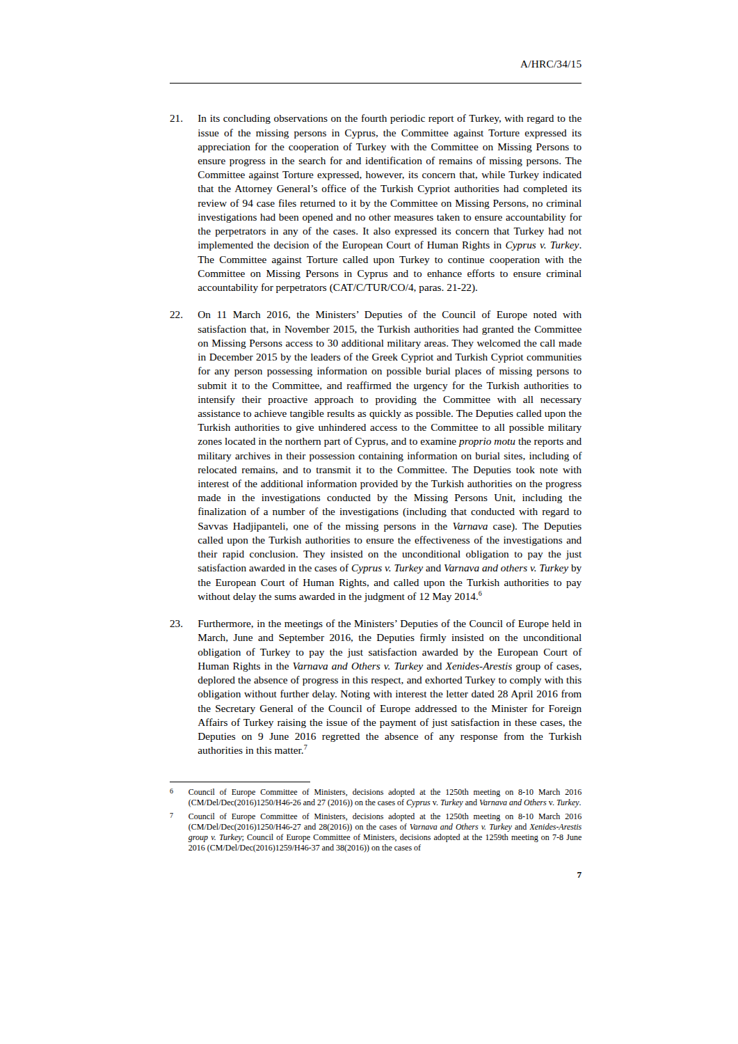A/HRC/34/15
21. In its concluding observations on the fourth periodic report of Turkey, with regard to the issue of the missing persons in Cyprus, the Committee against Torture expressed its appreciation for the cooperation of Turkey with the Committee on Missing Persons to ensure progress in the search for and identification of remains of missing persons. The Committee against Torture expressed, however, its concern that, while Turkey indicated that the Attorney General’s office of the Turkish Cypriot authorities had completed its review of 94 case files returned to it by the Committee on Missing Persons, no criminal investigations had been opened and no other measures taken to ensure accountability for the perpetrators in any of the cases. It also expressed its concern that Turkey had not implemented the decision of the European Court of Human Rights in Cyprus v. Turkey. The Committee against Torture called upon Turkey to continue cooperation with the Committee on Missing Persons in Cyprus and to enhance efforts to ensure criminal accountability for perpetrators (CAT/C/TUR/CO/4, paras. 21-22).
22. On 11 March 2016, the Ministers’ Deputies of the Council of Europe noted with satisfaction that, in November 2015, the Turkish authorities had granted the Committee on Missing Persons access to 30 additional military areas. They welcomed the call made in December 2015 by the leaders of the Greek Cypriot and Turkish Cypriot communities for any person possessing information on possible burial places of missing persons to submit it to the Committee, and reaffirmed the urgency for the Turkish authorities to intensify their proactive approach to providing the Committee with all necessary assistance to achieve tangible results as quickly as possible. The Deputies called upon the Turkish authorities to give unhindered access to the Committee to all possible military zones located in the northern part of Cyprus, and to examine proprio motu the reports and military archives in their possession containing information on burial sites, including of relocated remains, and to transmit it to the Committee. The Deputies took note with interest of the additional information provided by the Turkish authorities on the progress made in the investigations conducted by the Missing Persons Unit, including the finalization of a number of the investigations (including that conducted with regard to Savvas Hadjipanteli, one of the missing persons in the Varnava case). The Deputies called upon the Turkish authorities to ensure the effectiveness of the investigations and their rapid conclusion. They insisted on the unconditional obligation to pay the just satisfaction awarded in the cases of Cyprus v. Turkey and Varnava and others v. Turkey by the European Court of Human Rights, and called upon the Turkish authorities to pay without delay the sums awarded in the judgment of 12 May 2014.6
23. Furthermore, in the meetings of the Ministers’ Deputies of the Council of Europe held in March, June and September 2016, the Deputies firmly insisted on the unconditional obligation of Turkey to pay the just satisfaction awarded by the European Court of Human Rights in the Varnava and Others v. Turkey and Xenides-Arestis group of cases, deplored the absence of progress in this respect, and exhorted Turkey to comply with this obligation without further delay. Noting with interest the letter dated 28 April 2016 from the Secretary General of the Council of Europe addressed to the Minister for Foreign Affairs of Turkey raising the issue of the payment of just satisfaction in these cases, the Deputies on 9 June 2016 regretted the absence of any response from the Turkish authorities in this matter.7
6 Council of Europe Committee of Ministers, decisions adopted at the 1250th meeting on 8-10 March 2016 (CM/Del/Dec(2016)1250/H46-26 and 27 (2016)) on the cases of Cyprus v. Turkey and Varnava and Others v. Turkey.
7 Council of Europe Committee of Ministers, decisions adopted at the 1250th meeting on 8-10 March 2016 (CM/Del/Dec(2016)1250/H46-27 and 28(2016)) on the cases of Varnava and Others v. Turkey and Xenides-Arestis group v. Turkey; Council of Europe Committee of Ministers, decisions adopted at the 1259th meeting on 7-8 June 2016 (CM/Del/Dec(2016)1259/H46-37 and 38(2016)) on the cases of
7